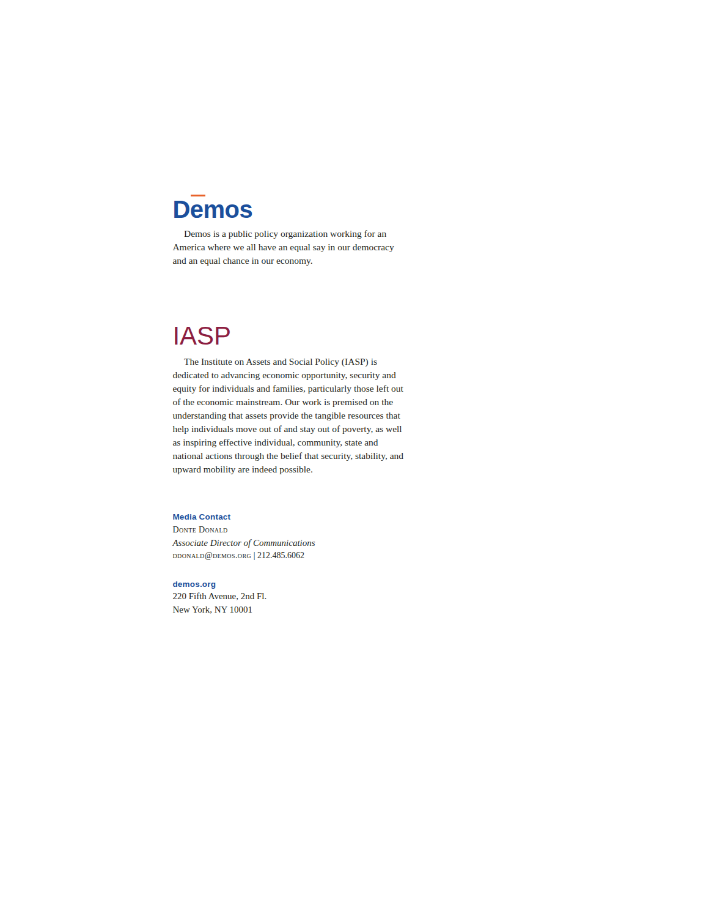D emos
Demos is a public policy organization working for an America where we all have an equal say in our democracy and an equal chance in our economy.
IASP
The Institute on Assets and Social Policy (IASP) is dedicated to advancing economic opportunity, security and equity for individuals and families, particularly those left out of the economic mainstream. Our work is premised on the understanding that assets provide the tangible resources that help individuals move out of and stay out of poverty, as well as inspiring effective individual, community, state and national actions through the belief that security, stability, and upward mobility are indeed possible.
Media Contact
Donte Donald
Associate Director of Communications
ddonald@demos.org | 212.485.6062
demos.org
220 Fifth Avenue, 2nd Fl.
New York, NY 10001